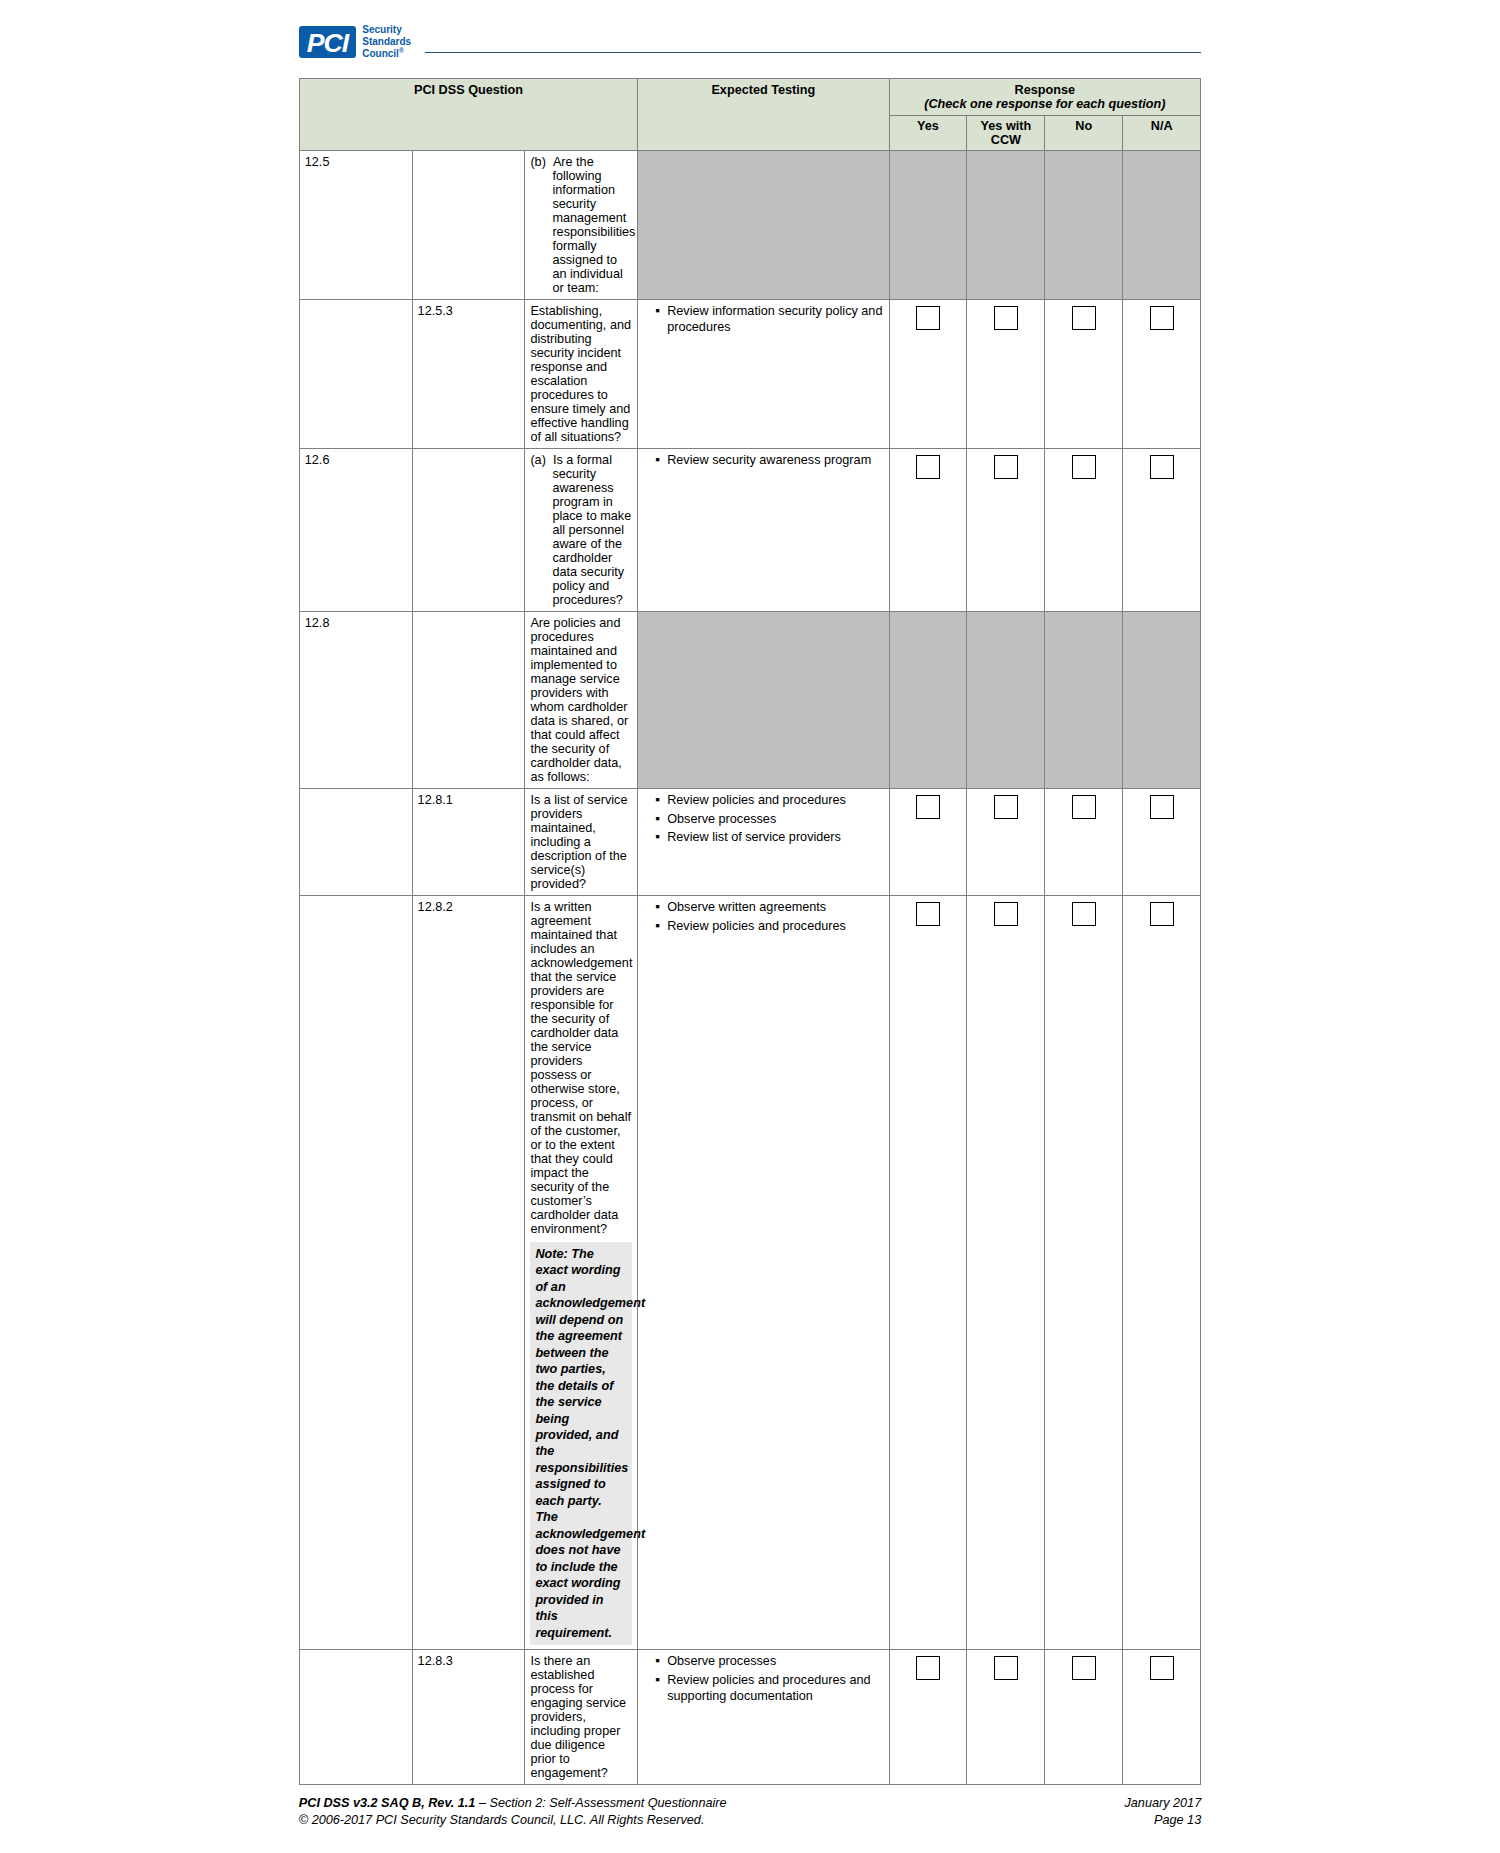PCI
Security Standards Council®
| PCI DSS Question | Expected Testing | Response (Check one response for each question) |
| --- | --- | --- |
| Yes | Yes with CCW | No | N/A |
| 12.5 | | (b) Are the following information security management responsibilities formally assigned to an individual or team: | | | | | |
| | 12.5.3 | Establishing, documenting, and distributing security incident response and escalation procedures to ensure timely and effective handling of all situations? | Review information security policy and procedures | | | | |
| 12.6 | | (a) Is a formal security awareness program in place to make all personnel aware of the cardholder data security policy and procedures? | Review security awareness program | | | | |
| 12.8 | | Are policies and procedures maintained and implemented to manage service providers with whom cardholder data is shared, or that could affect the security of cardholder data, as follows: | | | | | |
| | 12.8.1 | Is a list of service providers maintained, including a description of the service(s) provided? | Review policies and procedures Observe processes Review list of service providers | | | | |
| | 12.8.2 | Is a written agreement maintained that includes an acknowledgement that the service providers are responsible for the security of cardholder data the service providers possess or otherwise store, process, or transmit on behalf of the customer, or to the extent that they could impact the security of the customer’s cardholder data environment? Note: The exact wording of an acknowledgement will depend on the agreement between the two parties, the details of the service being provided, and the responsibilities assigned to each party. The acknowledgement does not have to include the exact wording provided in this requirement. | Observe written agreements Review policies and procedures | | | | |
| | 12.8.3 | Is there an established process for engaging service providers, including proper due diligence prior to engagement? | Observe processes Review policies and procedures and supporting documentation | | | | |
PCI DSS v3.2 SAQ B, Rev. 1.1 – Section 2: Self-Assessment Questionnaire
© 2006-2017 PCI Security Standards Council, LLC. All Rights Reserved.
January 2017
Page 13